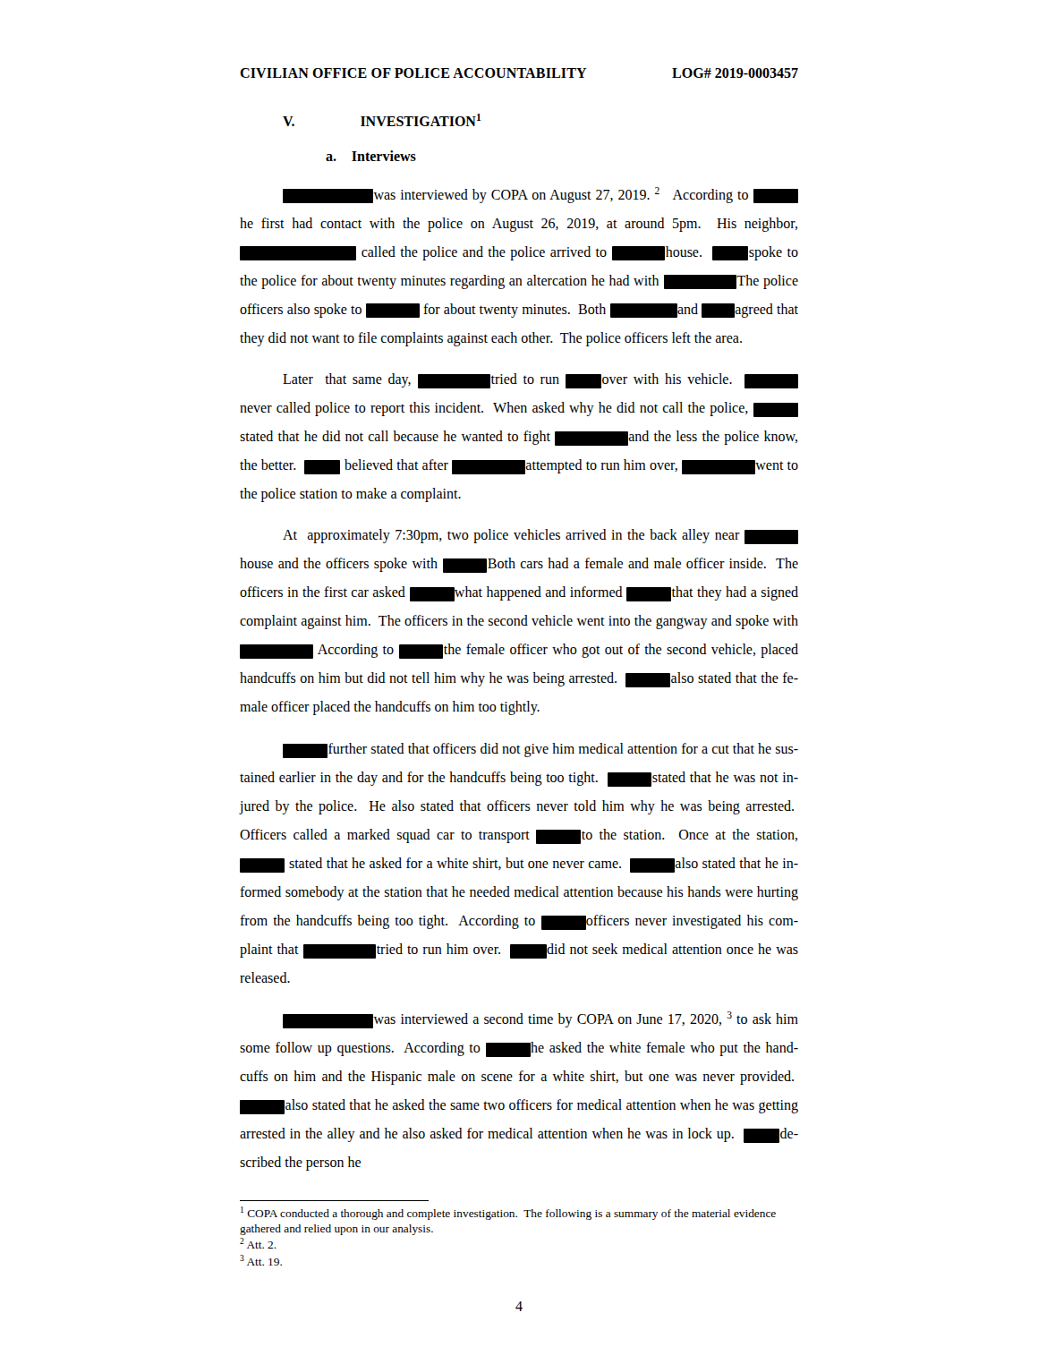CIVILIAN OFFICE OF POLICE ACCOUNTABILITY LOG# 2019-0003457
V. INVESTIGATION1
a. Interviews
was interviewed by COPA on August 27, 2019. 2 According to he first had contact with the police on August 26, 2019, at around 5pm. His neighbor, called the police and the police arrived to house. spoke to the police for about twenty minutes regarding an altercation he had with The police officers also spoke to for about twenty minutes. Both and agreed that they did not want to file complaints against each other. The police officers left the area.
Later that same day, tried to run over with his vehicle. never called police to report this incident. When asked why he did not call the police, stated that he did not call because he wanted to fight and the less the police know, the better. believed that after attempted to run him over, went to the police station to make a complaint.
At approximately 7:30pm, two police vehicles arrived in the back alley near house and the officers spoke with Both cars had a female and male officer inside. The officers in the first car asked what happened and informed that they had a signed complaint against him. The officers in the second vehicle went into the gangway and spoke with According to the female officer who got out of the second vehicle, placed handcuffs on him but did not tell him why he was being arrested. also stated that the female officer placed the handcuffs on him too tightly.
further stated that officers did not give him medical attention for a cut that he sustained earlier in the day and for the handcuffs being too tight. stated that he was not injured by the police. He also stated that officers never told him why he was being arrested. Officers called a marked squad car to transport to the station. Once at the station, stated that he asked for a white shirt, but one never came. also stated that he informed somebody at the station that he needed medical attention because his hands were hurting from the handcuffs being too tight. According to officers never investigated his complaint that tried to run him over. did not seek medical attention once he was released.
was interviewed a second time by COPA on June 17, 2020, 3 to ask him some follow up questions. According to he asked the white female who put the handcuffs on him and the Hispanic male on scene for a white shirt, but one was never provided. also stated that he asked the same two officers for medical attention when he was getting arrested in the alley and he also asked for medical attention when he was in lock up. described the person he
1 COPA conducted a thorough and complete investigation. The following is a summary of the material evidence gathered and relied upon in our analysis.
2 Att. 2.
3 Att. 19.
4